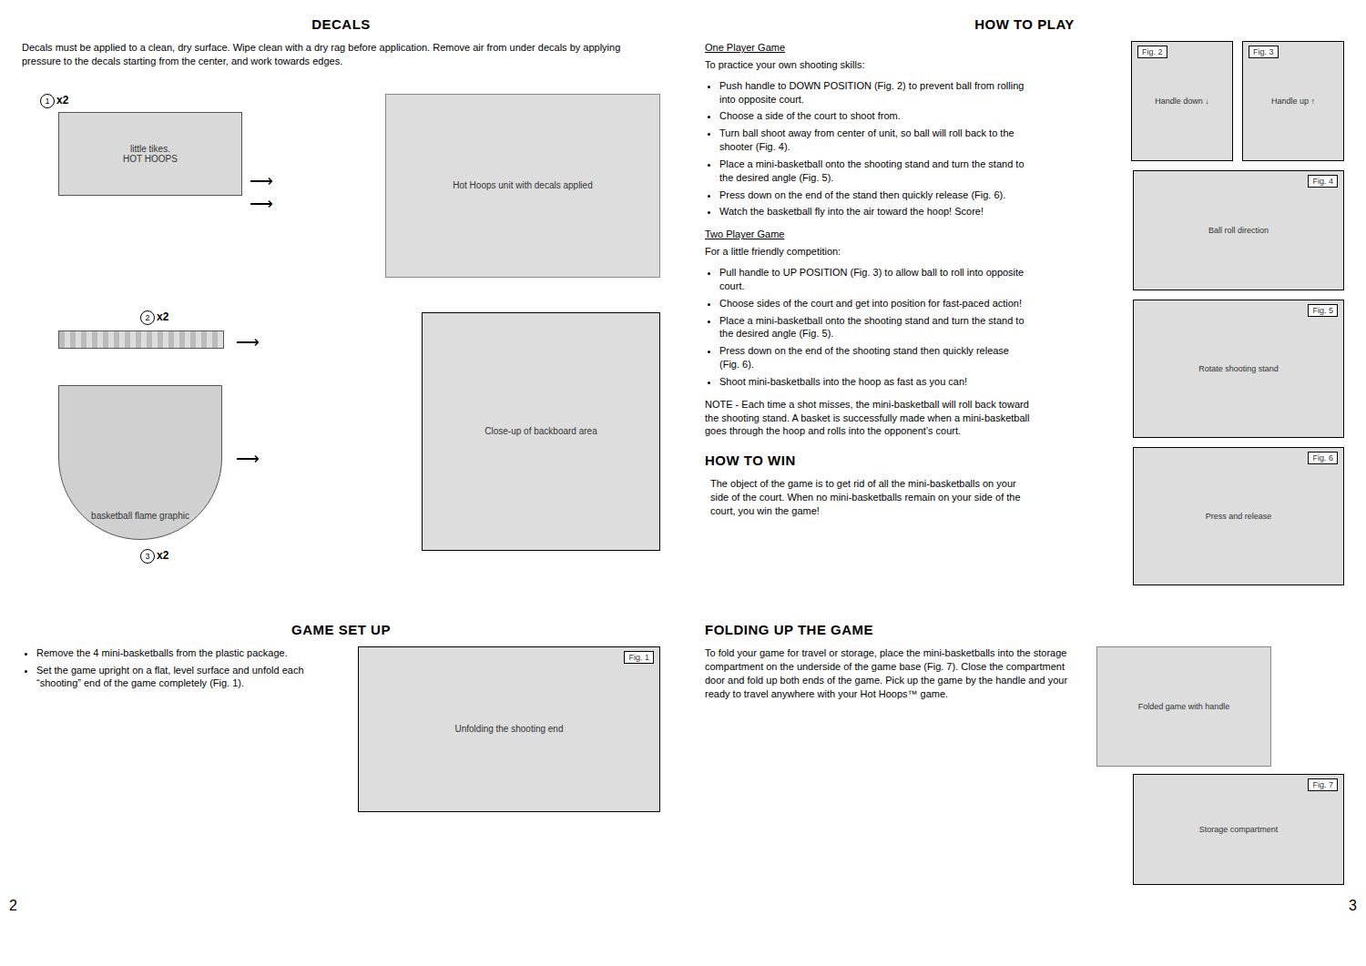DECALS
Decals must be applied to a clean, dry surface. Wipe clean with a dry rag before application. Remove air from under decals by applying pressure to the decals starting from the center, and work towards edges.
1x2
little tikes.
HOT HOOPS
2x2
basketball flame graphic
3x2
Hot Hoops unit with decals applied
Close-up of backboard area
⟶
⟶
⟶
⟶
GAME SET UP
Remove the 4 mini-basketballs from the plastic package.
Set the game upright on a flat, level surface and unfold each “shooting” end of the game completely (Fig. 1).
Fig. 1 Unfolding the shooting end
2
HOW TO PLAY
One Player Game
To practice your own shooting skills:
Push handle to DOWN POSITION (Fig. 2) to prevent ball from rolling into opposite court.
Choose a side of the court to shoot from.
Turn ball shoot away from center of unit, so ball will roll back to the shooter (Fig. 4).
Place a mini-basketball onto the shooting stand and turn the stand to the desired angle (Fig. 5).
Press down on the end of the stand then quickly release (Fig. 6).
Watch the basketball fly into the air toward the hoop! Score!
Two Player Game
For a little friendly competition:
Pull handle to UP POSITION (Fig. 3) to allow ball to roll into opposite court.
Choose sides of the court and get into position for fast-paced action!
Place a mini-basketball onto the shooting stand and turn the stand to the desired angle (Fig. 5).
Press down on the end of the shooting stand then quickly release (Fig. 6).
Shoot mini-basketballs into the hoop as fast as you can!
NOTE - Each time a shot misses, the mini-basketball will roll back toward the shooting stand. A basket is successfully made when a mini-basketball goes through the hoop and rolls into the opponent’s court.
HOW TO WIN
The object of the game is to get rid of all the mini-basketballs on your side of the court. When no mini-basketballs remain on your side of the court, you win the game!
Fig. 2 Handle down ↓
Fig. 3 Handle up ↑
Fig. 4 Ball roll direction
Fig. 5 Rotate shooting stand
Fig. 6 Press and release
FOLDING UP THE GAME
To fold your game for travel or storage, place the mini-basketballs into the storage compartment on the underside of the game base (Fig. 7). Close the compartment door and fold up both ends of the game. Pick up the game by the handle and your ready to travel anywhere with your Hot Hoops™ game.
Folded game with handle
Fig. 7 Storage compartment
3